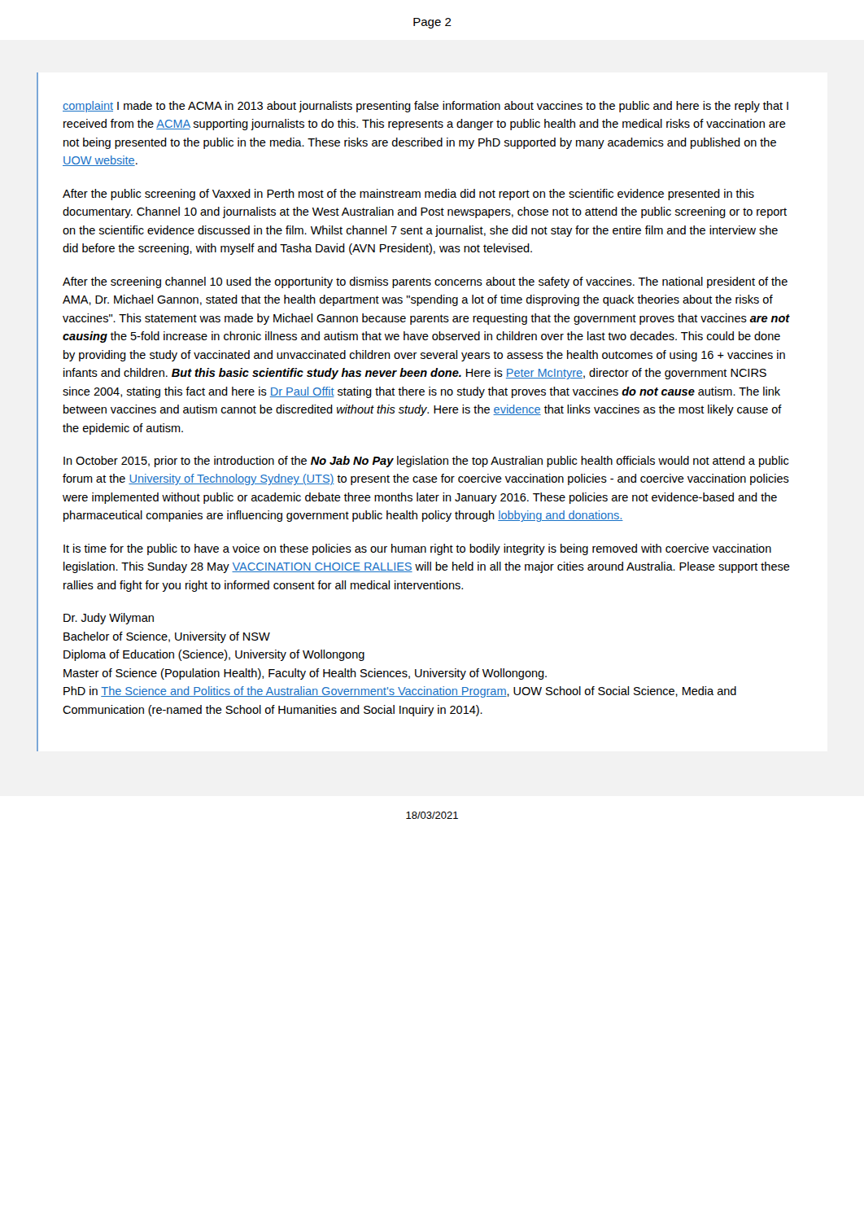Page 2
complaint I made to the ACMA in 2013 about journalists presenting false information about vaccines to the public and here is the reply that I received from the ACMA supporting journalists to do this. This represents a danger to public health and the medical risks of vaccination are not being presented to the public in the media. These risks are described in my PhD supported by many academics and published on the UOW website.
After the public screening of Vaxxed in Perth most of the mainstream media did not report on the scientific evidence presented in this documentary. Channel 10 and journalists at the West Australian and Post newspapers, chose not to attend the public screening or to report on the scientific evidence discussed in the film. Whilst channel 7 sent a journalist, she did not stay for the entire film and the interview she did before the screening, with myself and Tasha David (AVN President), was not televised.
After the screening channel 10 used the opportunity to dismiss parents concerns about the safety of vaccines. The national president of the AMA, Dr. Michael Gannon, stated that the health department was "spending a lot of time disproving the quack theories about the risks of vaccines". This statement was made by Michael Gannon because parents are requesting that the government proves that vaccines are not causing the 5-fold increase in chronic illness and autism that we have observed in children over the last two decades. This could be done by providing the study of vaccinated and unvaccinated children over several years to assess the health outcomes of using 16 + vaccines in infants and children. But this basic scientific study has never been done. Here is Peter McIntyre, director of the government NCIRS since 2004, stating this fact and here is Dr Paul Offit stating that there is no study that proves that vaccines do not cause autism. The link between vaccines and autism cannot be discredited without this study. Here is the evidence that links vaccines as the most likely cause of the epidemic of autism.
In October 2015, prior to the introduction of the No Jab No Pay legislation the top Australian public health officials would not attend a public forum at the University of Technology Sydney (UTS) to present the case for coercive vaccination policies - and coercive vaccination policies were implemented without public or academic debate three months later in January 2016. These policies are not evidence-based and the pharmaceutical companies are influencing government public health policy through lobbying and donations.
It is time for the public to have a voice on these policies as our human right to bodily integrity is being removed with coercive vaccination legislation. This Sunday 28 May VACCINATION CHOICE RALLIES will be held in all the major cities around Australia. Please support these rallies and fight for you right to informed consent for all medical interventions.
Dr. Judy Wilyman
Bachelor of Science, University of NSW
Diploma of Education (Science), University of Wollongong
Master of Science (Population Health), Faculty of Health Sciences, University of Wollongong.
PhD in The Science and Politics of the Australian Government's Vaccination Program, UOW School of Social Science, Media and Communication (re-named the School of Humanities and Social Inquiry in 2014).
18/03/2021